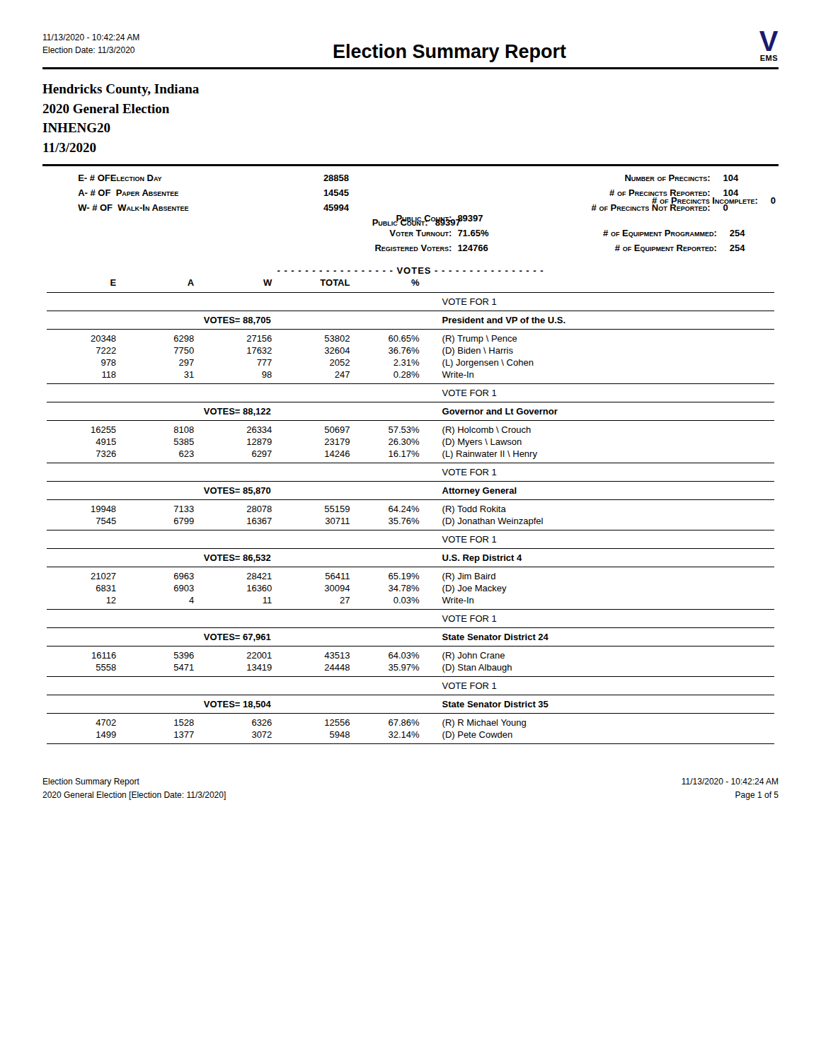11/13/2020 - 10:42:24 AM
Election Date: 11/3/2020
Election Summary Report
V
EMS
Hendricks County, Indiana
2020 General Election
INHENG20
11/3/2020
| | E- # OFElection Day | 28858 | Number of Precincts: | 104 |
| | A- # OF Paper Absentee | 14545 | # of Precincts Reported: | 104 |
| | W- # OF Walk-In Absentee | 45994 | # of Precincts Not Reported: | 0 |
| | | Public Count: | 89397 | |
| | | # of Precincts Incomplete: | 0 |
| | Public Count: | 89397 | | |
| | Voter Turnout: | 71.65% | # of Equipment Programmed: | 254 |
| | Registered Voters: | 124766 | # of Equipment Reported: | 254 |
- - - - - - - - - - - - - - - - - VOTES - - - - - - - - - - - - - - - -
| E | A | W | TOTAL | % | |
| --- | --- | --- | --- | --- | --- |
| | VOTE FOR 1 |
| VOTES= 88,705 | President and VP of the U.S. |
| 20348 | 6298 | 27156 | 53802 | 60.65% | (R) Trump \ Pence |
| 7222 | 7750 | 17632 | 32604 | 36.76% | (D) Biden \ Harris |
| 978 | 297 | 777 | 2052 | 2.31% | (L) Jorgensen \ Cohen |
| 118 | 31 | 98 | 247 | 0.28% | Write-In |
| | VOTE FOR 1 |
| VOTES= 88,122 | Governor and Lt Governor |
| 16255 | 8108 | 26334 | 50697 | 57.53% | (R) Holcomb \ Crouch |
| 4915 | 5385 | 12879 | 23179 | 26.30% | (D) Myers \ Lawson |
| 7326 | 623 | 6297 | 14246 | 16.17% | (L) Rainwater II \ Henry |
| | VOTE FOR 1 |
| VOTES= 85,870 | Attorney General |
| 19948 | 7133 | 28078 | 55159 | 64.24% | (R) Todd Rokita |
| 7545 | 6799 | 16367 | 30711 | 35.76% | (D) Jonathan Weinzapfel |
| | VOTE FOR 1 |
| VOTES= 86,532 | U.S. Rep District 4 |
| 21027 | 6963 | 28421 | 56411 | 65.19% | (R) Jim Baird |
| 6831 | 6903 | 16360 | 30094 | 34.78% | (D) Joe Mackey |
| 12 | 4 | 11 | 27 | 0.03% | Write-In |
| | VOTE FOR 1 |
| VOTES= 67,961 | State Senator District 24 |
| 16116 | 5396 | 22001 | 43513 | 64.03% | (R) John Crane |
| 5558 | 5471 | 13419 | 24448 | 35.97% | (D) Stan Albaugh |
| | VOTE FOR 1 |
| VOTES= 18,504 | State Senator District 35 |
| 4702 | 1528 | 6326 | 12556 | 67.86% | (R) R Michael Young |
| 1499 | 1377 | 3072 | 5948 | 32.14% | (D) Pete Cowden |
Election Summary Report 2020 General Election [Election Date: 11/3/2020]
11/13/2020 - 10:42:24 AM Page 1 of 5